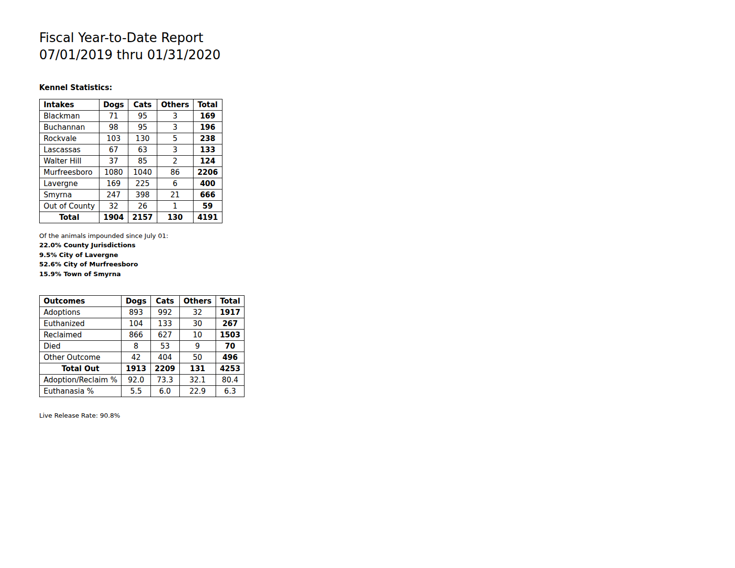Fiscal Year-to-Date Report
07/01/2019 thru 01/31/2020
Kennel Statistics:
| Intakes | Dogs | Cats | Others | Total |
| --- | --- | --- | --- | --- |
| Blackman | 71 | 95 | 3 | 169 |
| Buchannan | 98 | 95 | 3 | 196 |
| Rockvale | 103 | 130 | 5 | 238 |
| Lascassas | 67 | 63 | 3 | 133 |
| Walter Hill | 37 | 85 | 2 | 124 |
| Murfreesboro | 1080 | 1040 | 86 | 2206 |
| Lavergne | 169 | 225 | 6 | 400 |
| Smyrna | 247 | 398 | 21 | 666 |
| Out of County | 32 | 26 | 1 | 59 |
| Total | 1904 | 2157 | 130 | 4191 |
Of the animals impounded since July 01:
22.0% County Jurisdictions
9.5% City of Lavergne
52.6% City of Murfreesboro
15.9% Town of Smyrna
| Outcomes | Dogs | Cats | Others | Total |
| --- | --- | --- | --- | --- |
| Adoptions | 893 | 992 | 32 | 1917 |
| Euthanized | 104 | 133 | 30 | 267 |
| Reclaimed | 866 | 627 | 10 | 1503 |
| Died | 8 | 53 | 9 | 70 |
| Other Outcome | 42 | 404 | 50 | 496 |
| Total Out | 1913 | 2209 | 131 | 4253 |
| Adoption/Reclaim % | 92.0 | 73.3 | 32.1 | 80.4 |
| Euthanasia % | 5.5 | 6.0 | 22.9 | 6.3 |
Live Release Rate: 90.8%